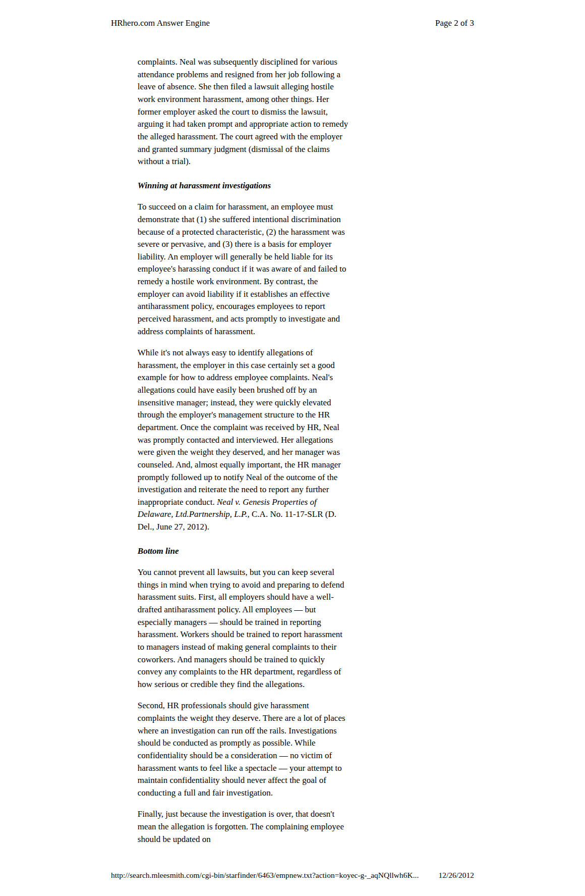HRhero.com Answer Engine
Page 2 of 3
complaints. Neal was subsequently disciplined for various attendance problems and resigned from her job following a leave of absence. She then filed a lawsuit alleging hostile work environment harassment, among other things. Her former employer asked the court to dismiss the lawsuit, arguing it had taken prompt and appropriate action to remedy the alleged harassment. The court agreed with the employer and granted summary judgment (dismissal of the claims without a trial).
Winning at harassment investigations
To succeed on a claim for harassment, an employee must demonstrate that (1) she suffered intentional discrimination because of a protected characteristic, (2) the harassment was severe or pervasive, and (3) there is a basis for employer liability. An employer will generally be held liable for its employee's harassing conduct if it was aware of and failed to remedy a hostile work environment. By contrast, the employer can avoid liability if it establishes an effective antiharassment policy, encourages employees to report perceived harassment, and acts promptly to investigate and address complaints of harassment.
While it's not always easy to identify allegations of harassment, the employer in this case certainly set a good example for how to address employee complaints. Neal's allegations could have easily been brushed off by an insensitive manager; instead, they were quickly elevated through the employer's management structure to the HR department. Once the complaint was received by HR, Neal was promptly contacted and interviewed. Her allegations were given the weight they deserved, and her manager was counseled. And, almost equally important, the HR manager promptly followed up to notify Neal of the outcome of the investigation and reiterate the need to report any further inappropriate conduct. Neal v. Genesis Properties of Delaware, Ltd.Partnership, L.P., C.A. No. 11-17-SLR (D. Del., June 27, 2012).
Bottom line
You cannot prevent all lawsuits, but you can keep several things in mind when trying to avoid and preparing to defend harassment suits. First, all employers should have a well-drafted antiharassment policy. All employees — but especially managers — should be trained in reporting harassment. Workers should be trained to report harassment to managers instead of making general complaints to their coworkers. And managers should be trained to quickly convey any complaints to the HR department, regardless of how serious or credible they find the allegations.
Second, HR professionals should give harassment complaints the weight they deserve. There are a lot of places where an investigation can run off the rails. Investigations should be conducted as promptly as possible. While confidentiality should be a consideration — no victim of harassment wants to feel like a spectacle — your attempt to maintain confidentiality should never affect the goal of conducting a full and fair investigation.
Finally, just because the investigation is over, that doesn't mean the allegation is forgotten. The complaining employee should be updated on
http://search.mleesmith.com/cgi-bin/starfinder/6463/empnew.txt?action=koyec-g-_aqNQllwh6K...
12/26/2012